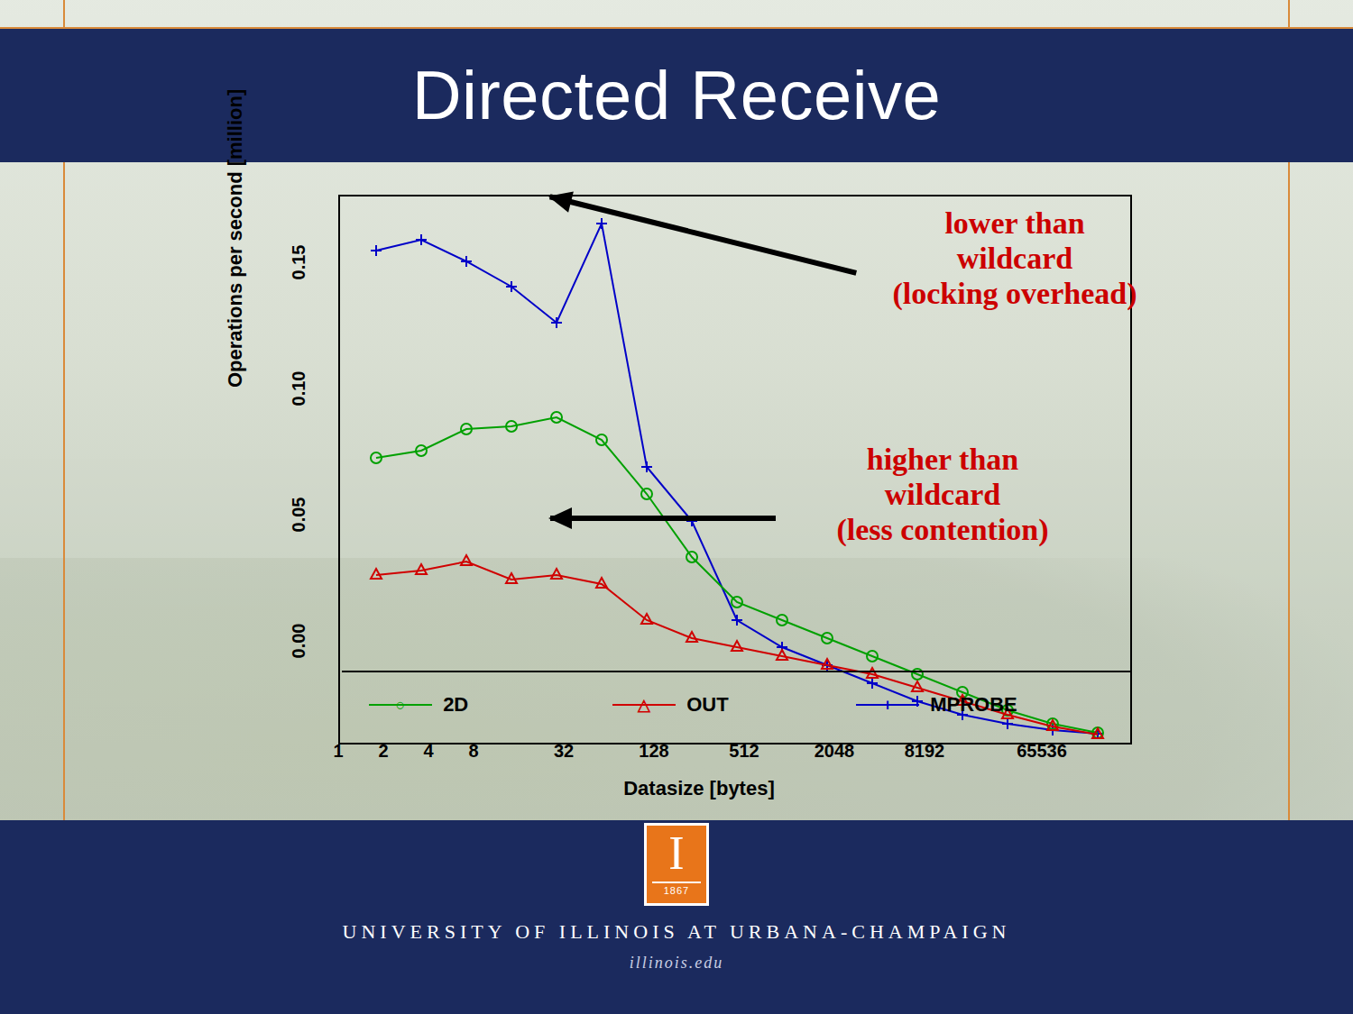Directed Receive
○ 2D
△ OUT
+ MPROBE
Operations per second [million]
0.15 0.10 0.05 0.00
1 2 4 8 32 128 512 2048 8192 65536
Datasize [bytes]
lower than
wildcard
(locking overhead)
higher than
wildcard
(less contention)
I 1867
UNIVERSITY OF ILLINOIS AT URBANA-CHAMPAIGN
illinois.edu